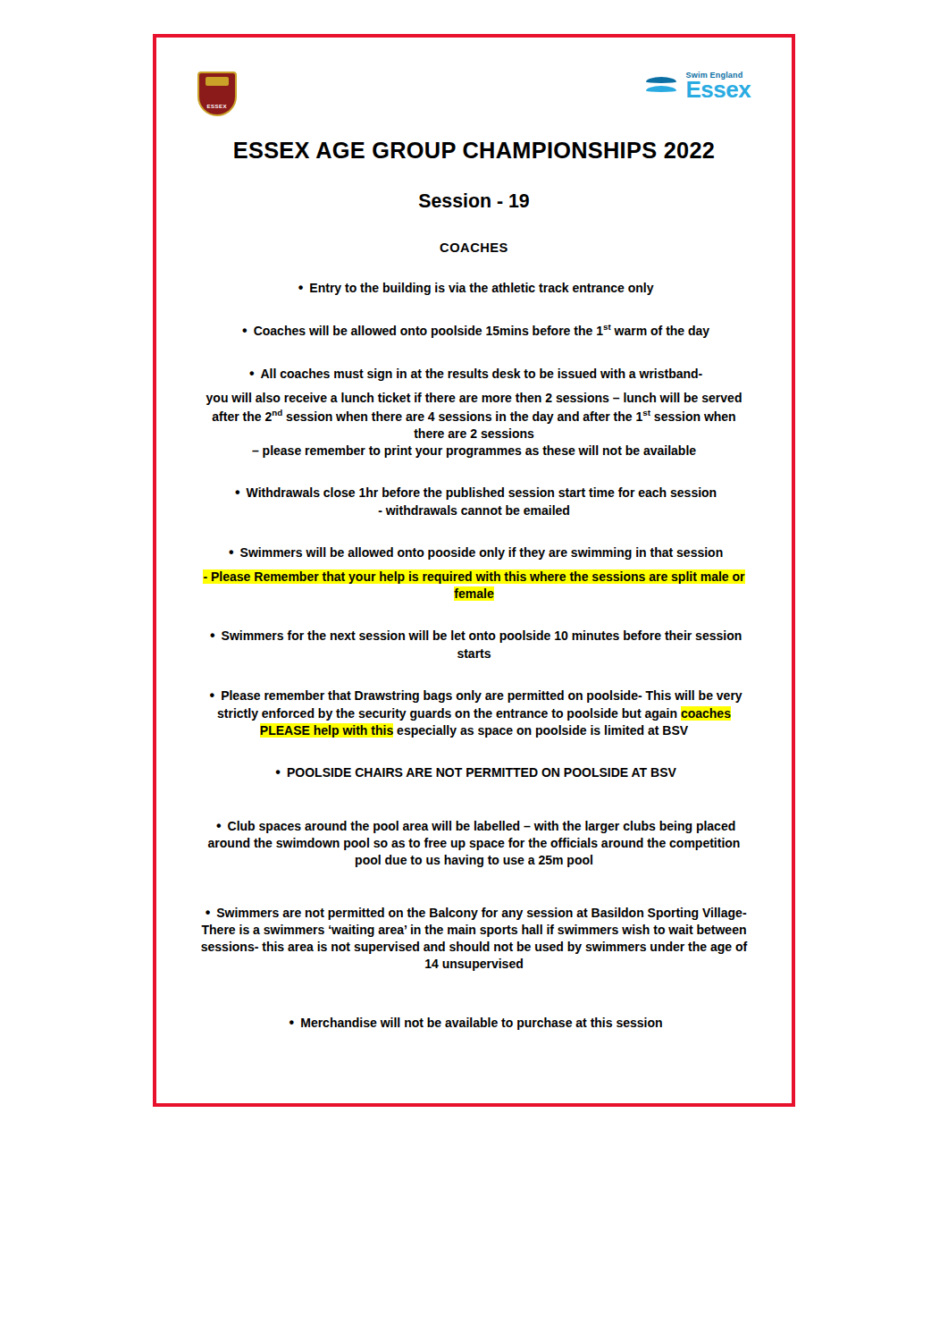ESSEX
Swim England
Essex
ESSEX AGE GROUP CHAMPIONSHIPS 2022
Session - 19
COACHES
Entry to the building is via the athletic track entrance only
Coaches will be allowed onto poolside 15mins before the 1st warm of the day
All coaches must sign in at the results desk to be issued with a wristband-
you will also receive a lunch ticket if there are more then 2 sessions – lunch will be served after the 2nd session when there are 4 sessions in the day and after the 1st session when there are 2 sessions
– please remember to print your programmes as these will not be available
Withdrawals close 1hr before the published session start time for each session
- withdrawals cannot be emailed
Swimmers will be allowed onto pooside only if they are swimming in that session
- Please Remember that your help is required with this where the sessions are split male or female
Swimmers for the next session will be let onto poolside 10 minutes before their session starts
Please remember that Drawstring bags only are permitted on poolside- This will be very strictly enforced by the security guards on the entrance to poolside but again coaches PLEASE help with this especially as space on poolside is limited at BSV
POOLSIDE CHAIRS ARE NOT PERMITTED ON POOLSIDE AT BSV
Club spaces around the pool area will be labelled – with the larger clubs being placed around the swimdown pool so as to free up space for the officials around the competition pool due to us having to use a 25m pool
Swimmers are not permitted on the Balcony for any session at Basildon Sporting Village- There is a swimmers ‘waiting area’ in the main sports hall if swimmers wish to wait between sessions- this area is not supervised and should not be used by swimmers under the age of 14 unsupervised
Merchandise will not be available to purchase at this session